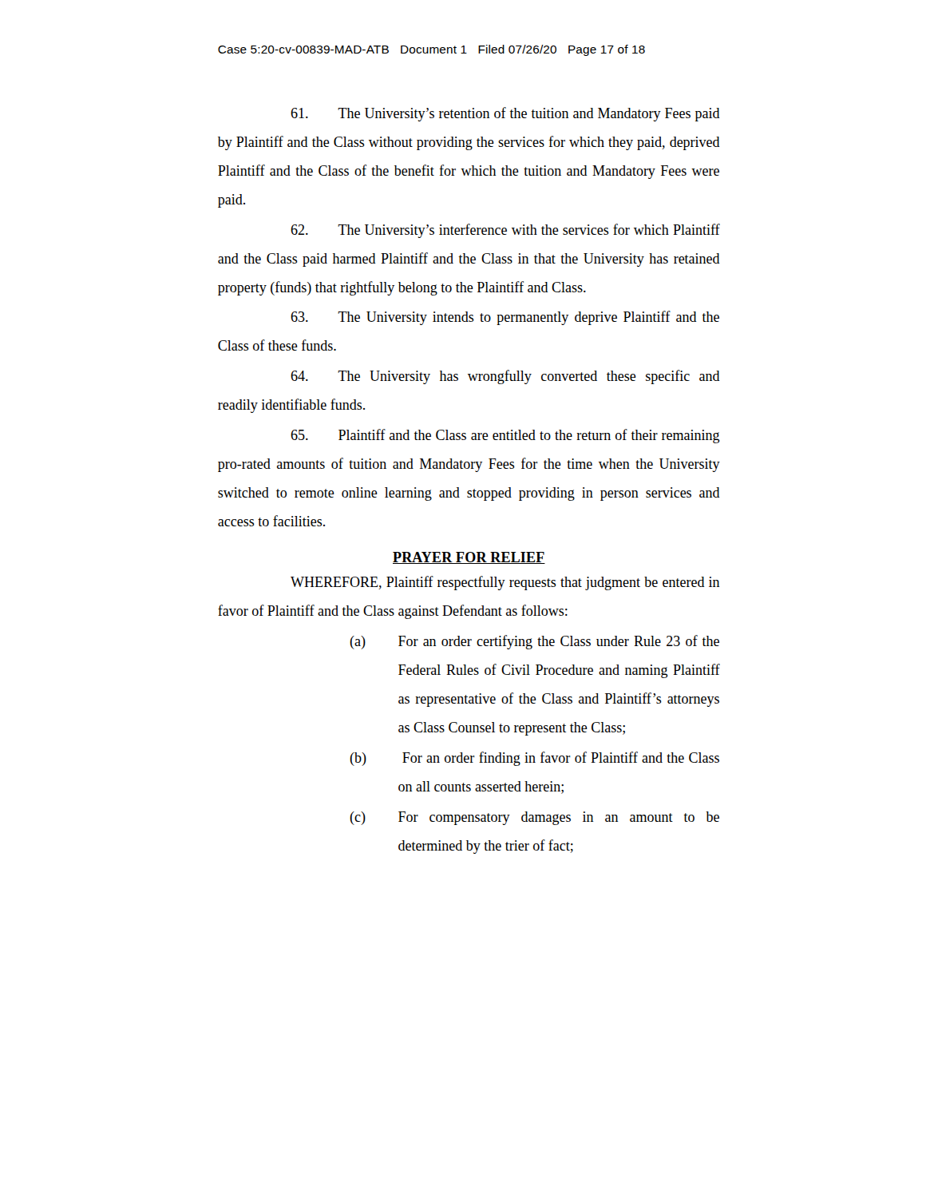Case 5:20-cv-00839-MAD-ATB Document 1 Filed 07/26/20 Page 17 of 18
61. The University’s retention of the tuition and Mandatory Fees paid by Plaintiff and the Class without providing the services for which they paid, deprived Plaintiff and the Class of the benefit for which the tuition and Mandatory Fees were paid.
62. The University’s interference with the services for which Plaintiff and the Class paid harmed Plaintiff and the Class in that the University has retained property (funds) that rightfully belong to the Plaintiff and Class.
63. The University intends to permanently deprive Plaintiff and the Class of these funds.
64. The University has wrongfully converted these specific and readily identifiable funds.
65. Plaintiff and the Class are entitled to the return of their remaining pro-rated amounts of tuition and Mandatory Fees for the time when the University switched to remote online learning and stopped providing in person services and access to facilities.
PRAYER FOR RELIEF
WHEREFORE, Plaintiff respectfully requests that judgment be entered in favor of Plaintiff and the Class against Defendant as follows:
(a) For an order certifying the Class under Rule 23 of the Federal Rules of Civil Procedure and naming Plaintiff as representative of the Class and Plaintiff’s attorneys as Class Counsel to represent the Class;
(b) For an order finding in favor of Plaintiff and the Class on all counts asserted herein;
(c) For compensatory damages in an amount to be determined by the trier of fact;